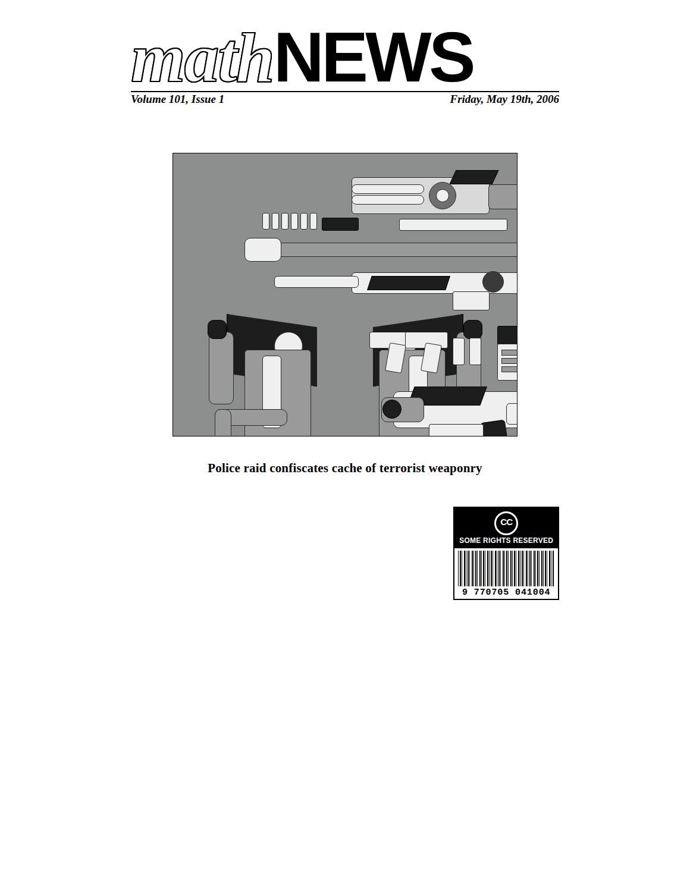math NEWS
Volume 101, Issue 1 Friday, May 19th, 2006
Police raid confiscates cache of terrorist weaponry
CC
SOME RIGHTS RESERVED
9 770705 041004